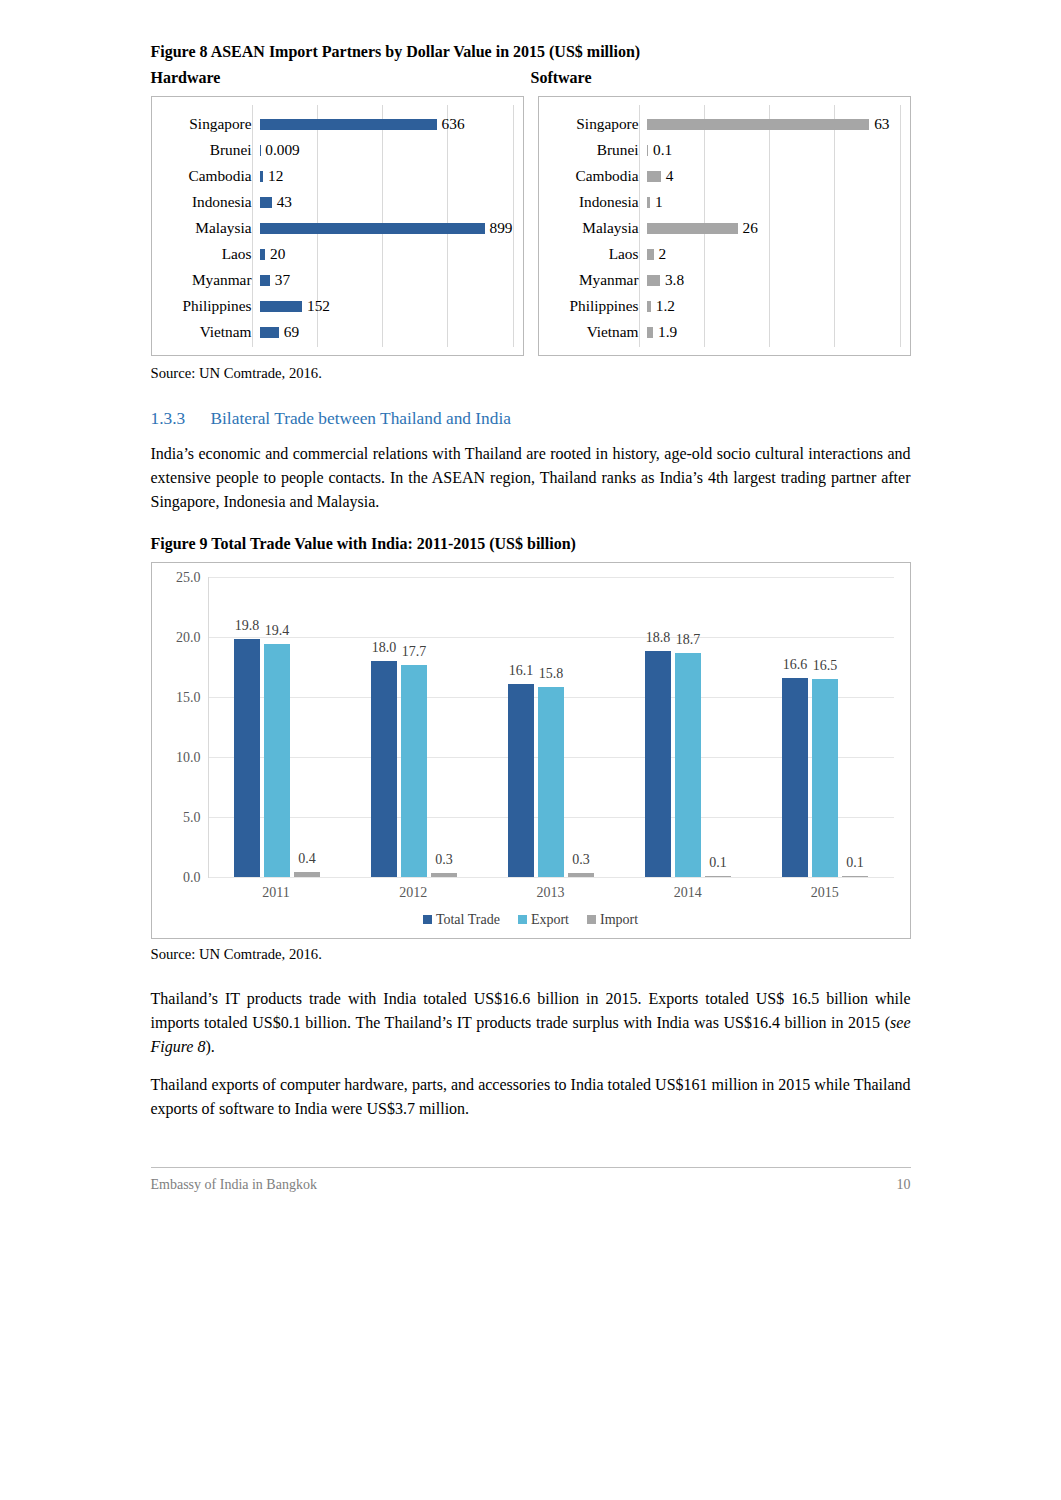Figure 8 ASEAN Import Partners by Dollar Value in 2015 (US$ million)
Hardware
Software
Singapore
636
Brunei
0.009
Cambodia
12
Indonesia
43
Malaysia
899
Laos
20
Myanmar
37
Philippines
152
Vietnam
69
Singapore
63
Brunei
0.1
Cambodia
4
Indonesia
1
Malaysia
26
Laos
2
Myanmar
3.8
Philippines
1.2
Vietnam
1.9
Source: UN Comtrade, 2016.
1.3.3 Bilateral Trade between Thailand and India
India’s economic and commercial relations with Thailand are rooted in history, age-old socio cultural interactions and extensive people to people contacts. In the ASEAN region, Thailand ranks as India’s 4th largest trading partner after Singapore, Indonesia and Malaysia.
Figure 9 Total Trade Value with India: 2011-2015 (US$ billion)
25.0
20.0
15.0
10.0
5.0
0.0
19.8
19.4
0.4
18.0
17.7
0.3
16.1
15.8
0.3
18.8
18.7
0.1
16.6
16.5
0.1
20112012201320142015
Total Trade Export Import
Source: UN Comtrade, 2016.
Thailand’s IT products trade with India totaled US$16.6 billion in 2015. Exports totaled US$ 16.5 billion while imports totaled US$0.1 billion. The Thailand’s IT products trade surplus with India was US$16.4 billion in 2015 (see Figure 8).
Thailand exports of computer hardware, parts, and accessories to India totaled US$161 million in 2015 while Thailand exports of software to India were US$3.7 million.
Embassy of India in Bangkok 10